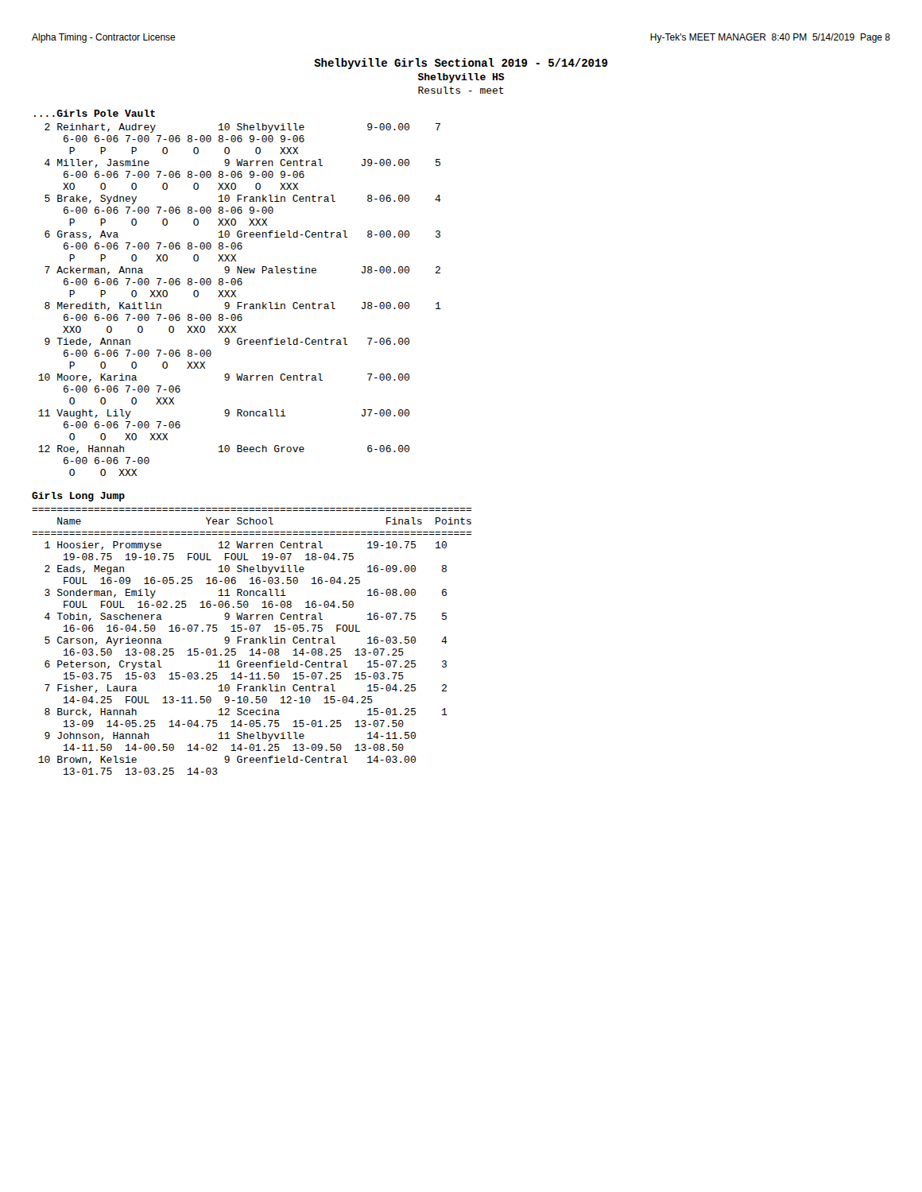Alpha Timing - Contractor License Hy-Tek's MEET MANAGER 8:40 PM 5/14/2019 Page 8
Shelbyville Girls Sectional 2019 - 5/14/2019
Shelbyville HS
Results - meet
....Girls Pole Vault
  2 Reinhart, Audrey          10 Shelbyville          9-00.00    7
     6-00 6-06 7-00 7-06 8-00 8-06 9-00 9-06
      P    P    P    O    O    O    O   XXX
  4 Miller, Jasmine            9 Warren Central      J9-00.00    5
     6-00 6-06 7-00 7-06 8-00 8-06 9-00 9-06
     XO    O    O    O    O   XXO   O   XXX
  5 Brake, Sydney             10 Franklin Central     8-06.00    4
     6-00 6-06 7-00 7-06 8-00 8-06 9-00
      P    P    O    O    O   XXO  XXX
  6 Grass, Ava                10 Greenfield-Central   8-00.00    3
     6-00 6-06 7-00 7-06 8-00 8-06
      P    P    O   XO    O   XXX
  7 Ackerman, Anna             9 New Palestine       J8-00.00    2
     6-00 6-06 7-00 7-06 8-00 8-06
      P    P    O  XXO    O   XXX
  8 Meredith, Kaitlin          9 Franklin Central    J8-00.00    1
     6-00 6-06 7-00 7-06 8-00 8-06
     XXO    O    O    O  XXO  XXX
  9 Tiede, Annan               9 Greenfield-Central   7-06.00
     6-00 6-06 7-00 7-06 8-00
      P    O    O    O   XXX
 10 Moore, Karina              9 Warren Central       7-00.00
     6-00 6-06 7-00 7-06
      O    O    O   XXX
 11 Vaught, Lily               9 Roncalli            J7-00.00
     6-00 6-06 7-00 7-06
      O    O   XO  XXX
 12 Roe, Hannah               10 Beech Grove          6-06.00
     6-00 6-06 7-00
      O    O  XXX
Girls Long Jump
=======================================================================
    Name                    Year School                  Finals  Points
=======================================================================
  1 Hoosier, Prommyse         12 Warren Central       19-10.75   10
     19-08.75  19-10.75  FOUL  FOUL  19-07  18-04.75
  2 Eads, Megan               10 Shelbyville          16-09.00    8
     FOUL  16-09  16-05.25  16-06  16-03.50  16-04.25
  3 Sonderman, Emily          11 Roncalli             16-08.00    6
     FOUL  FOUL  16-02.25  16-06.50  16-08  16-04.50
  4 Tobin, Saschenera          9 Warren Central       16-07.75    5
     16-06  16-04.50  16-07.75  15-07  15-05.75  FOUL
  5 Carson, Ayrieonna          9 Franklin Central     16-03.50    4
     16-03.50  13-08.25  15-01.25  14-08  14-08.25  13-07.25
  6 Peterson, Crystal         11 Greenfield-Central   15-07.25    3
     15-03.75  15-03  15-03.25  14-11.50  15-07.25  15-03.75
  7 Fisher, Laura             10 Franklin Central     15-04.25    2
     14-04.25  FOUL  13-11.50  9-10.50  12-10  15-04.25
  8 Burck, Hannah             12 Scecina              15-01.25    1
     13-09  14-05.25  14-04.75  14-05.75  15-01.25  13-07.50
  9 Johnson, Hannah           11 Shelbyville          14-11.50
     14-11.50  14-00.50  14-02  14-01.25  13-09.50  13-08.50
 10 Brown, Kelsie              9 Greenfield-Central   14-03.00
     13-01.75  13-03.25  14-03